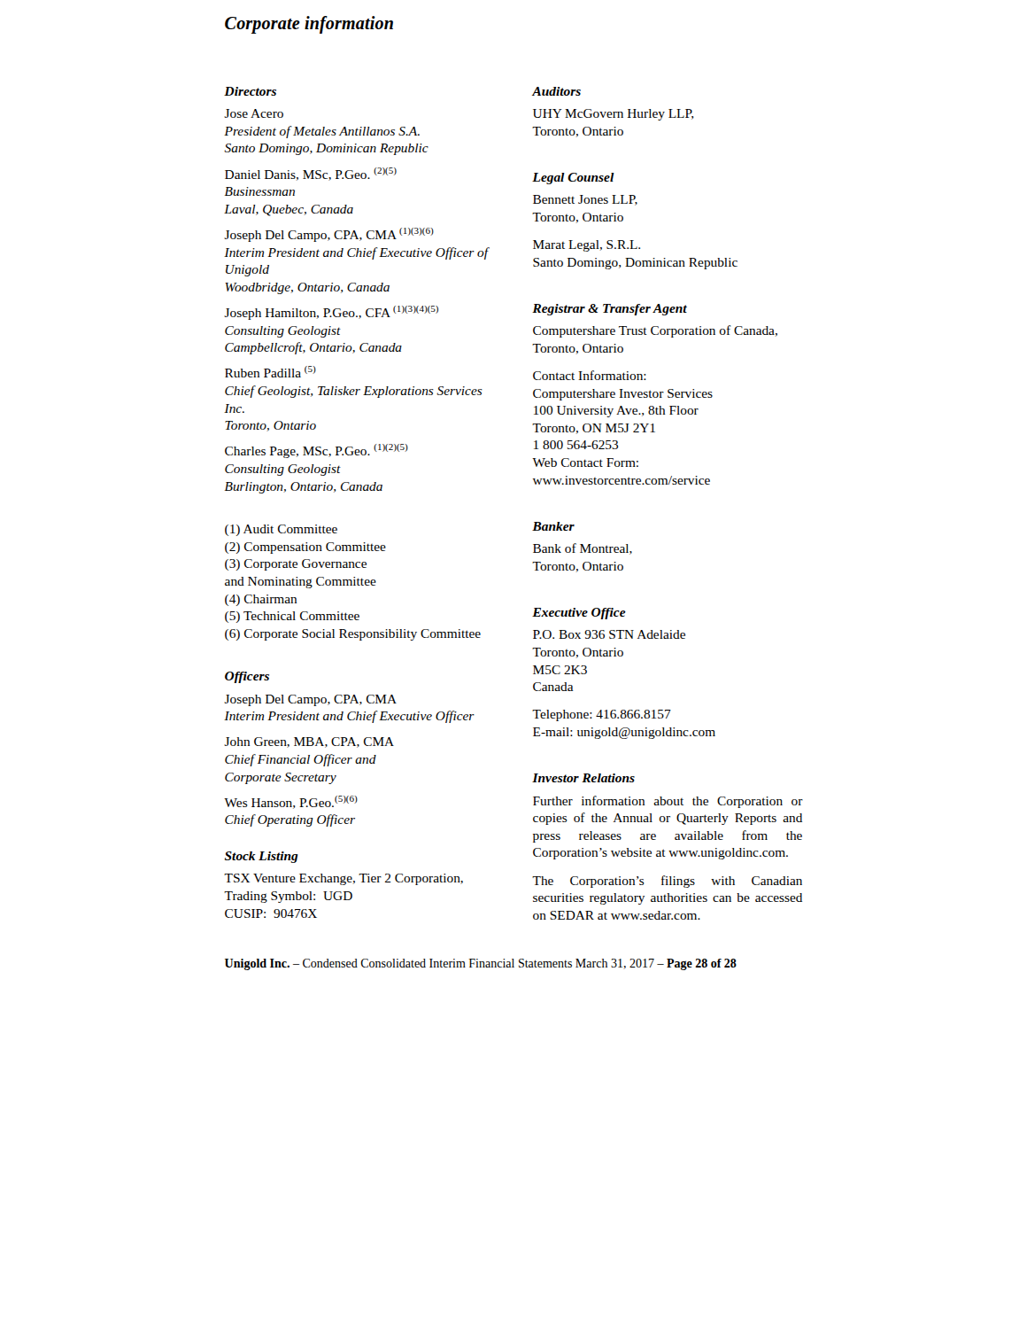Corporate information
Directors
Jose Acero
President of Metales Antillanos S.A.
Santo Domingo, Dominican Republic
Daniel Danis, MSc, P.Geo. (2)(5)
Businessman
Laval, Quebec, Canada
Joseph Del Campo, CPA, CMA (1)(3)(6)
Interim President and Chief Executive Officer of Unigold
Woodbridge, Ontario, Canada
Joseph Hamilton, P.Geo., CFA (1)(3)(4)(5)
Consulting Geologist
Campbellcroft, Ontario, Canada
Ruben Padilla (5)
Chief Geologist, Talisker Explorations Services Inc.
Toronto, Ontario
Charles Page, MSc, P.Geo. (1)(2)(5)
Consulting Geologist
Burlington, Ontario, Canada
(1) Audit Committee
(2) Compensation Committee
(3) Corporate Governance
and Nominating Committee
(4) Chairman
(5) Technical Committee
(6) Corporate Social Responsibility Committee
Officers
Joseph Del Campo, CPA, CMA
Interim President and Chief Executive Officer
John Green, MBA, CPA, CMA
Chief Financial Officer and
Corporate Secretary
Wes Hanson, P.Geo.(5)(6)
Chief Operating Officer
Stock Listing
TSX Venture Exchange, Tier 2 Corporation,
Trading Symbol: UGD
CUSIP: 90476X
Auditors
UHY McGovern Hurley LLP,
Toronto, Ontario
Legal Counsel
Bennett Jones LLP,
Toronto, Ontario
Marat Legal, S.R.L.
Santo Domingo, Dominican Republic
Registrar & Transfer Agent
Computershare Trust Corporation of Canada,
Toronto, Ontario
Contact Information:
Computershare Investor Services
100 University Ave., 8th Floor
Toronto, ON M5J 2Y1
1 800 564-6253
Web Contact Form:
www.investorcentre.com/service
Banker
Bank of Montreal,
Toronto, Ontario
Executive Office
P.O. Box 936 STN Adelaide
Toronto, Ontario
M5C 2K3
Canada
Telephone: 416.866.8157
E-mail: unigold@unigoldinc.com
Investor Relations
Further information about the Corporation or copies of the Annual or Quarterly Reports and press releases are available from the Corporation’s website at www.unigoldinc.com.
The Corporation’s filings with Canadian securities regulatory authorities can be accessed on SEDAR at www.sedar.com.
Unigold Inc. – Condensed Consolidated Interim Financial Statements March 31, 2017 – Page 28 of 28